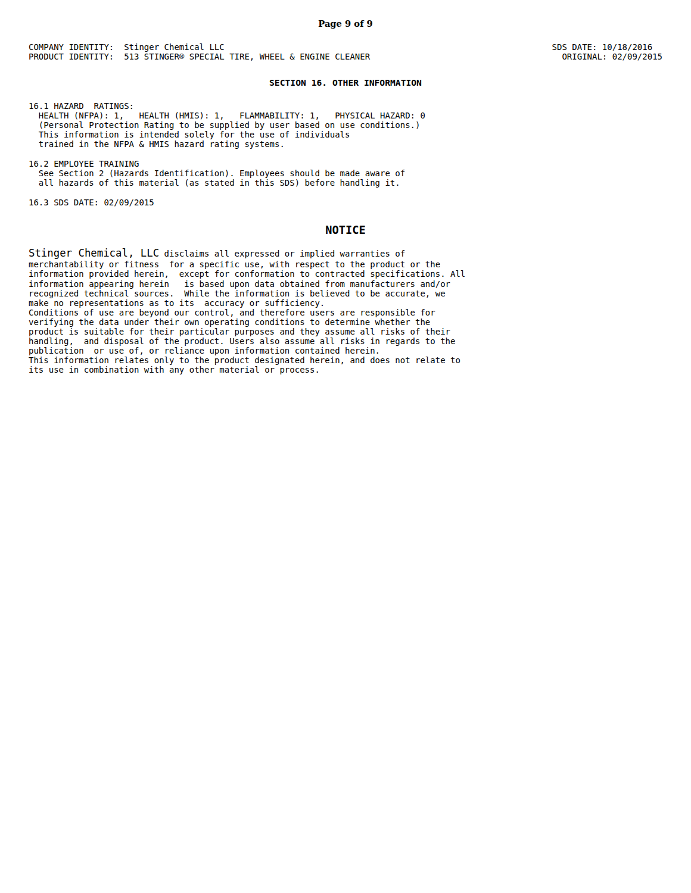Page 9 of 9
COMPANY IDENTITY: Stinger Chemical LLC PRODUCT IDENTITY: 513 STINGER® SPECIAL TIRE, WHEEL & ENGINE CLEANER SDS DATE: 10/18/2016 ORIGINAL: 02/09/2015
SECTION 16. OTHER INFORMATION
16.1 HAZARD  RATINGS:
  HEALTH (NFPA): 1,   HEALTH (HMIS): 1,   FLAMMABILITY: 1,   PHYSICAL HAZARD: 0
  (Personal Protection Rating to be supplied by user based on use conditions.)
  This information is intended solely for the use of individuals
  trained in the NFPA & HMIS hazard rating systems.
16.2 EMPLOYEE TRAINING
  See Section 2 (Hazards Identification). Employees should be made aware of
  all hazards of this material (as stated in this SDS) before handling it.
16.3 SDS DATE: 02/09/2015
NOTICE
Stinger Chemical, LLC disclaims all expressed or implied warranties of merchantability or fitness for a specific use, with respect to the product or the information provided herein, except for conformation to contracted specifications. All information appearing herein is based upon data obtained from manufacturers and/or recognized technical sources. While the information is believed to be accurate, we make no representations as to its accuracy or sufficiency. Conditions of use are beyond our control, and therefore users are responsible for verifying the data under their own operating conditions to determine whether the product is suitable for their particular purposes and they assume all risks of their handling, and disposal of the product. Users also assume all risks in regards to the publication or use of, or reliance upon information contained herein. This information relates only to the product designated herein, and does not relate to its use in combination with any other material or process.